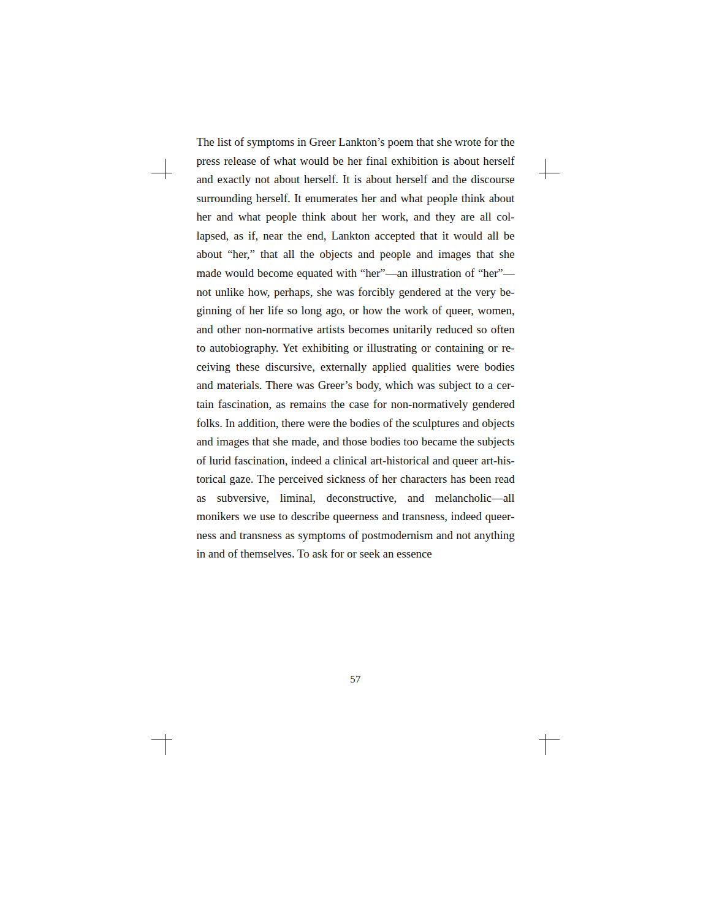The list of symptoms in Greer Lankton’s poem that she wrote for the press release of what would be her final exhibition is about herself and exactly not about herself. It is about herself and the discourse surrounding herself. It enumerates her and what people think about her and what people think about her work, and they are all collapsed, as if, near the end, Lankton accepted that it would all be about “her,” that all the objects and people and images that she made would become equated with “her”—an illustration of “her”—not unlike how, perhaps, she was forcibly gendered at the very beginning of her life so long ago, or how the work of queer, women, and other non-normative artists becomes unitarily reduced so often to autobiography. Yet exhibiting or illustrating or containing or receiving these discursive, externally applied qualities were bodies and materials. There was Greer’s body, which was subject to a certain fascination, as remains the case for non-normatively gendered folks. In addition, there were the bodies of the sculptures and objects and images that she made, and those bodies too became the subjects of lurid fascination, indeed a clinical art-historical and queer art-historical gaze. The perceived sickness of her characters has been read as subversive, liminal, deconstructive, and melancholic—all monikers we use to describe queerness and transness, indeed queerness and transness as symptoms of postmodernism and not anything in and of themselves. To ask for or seek an essence
57